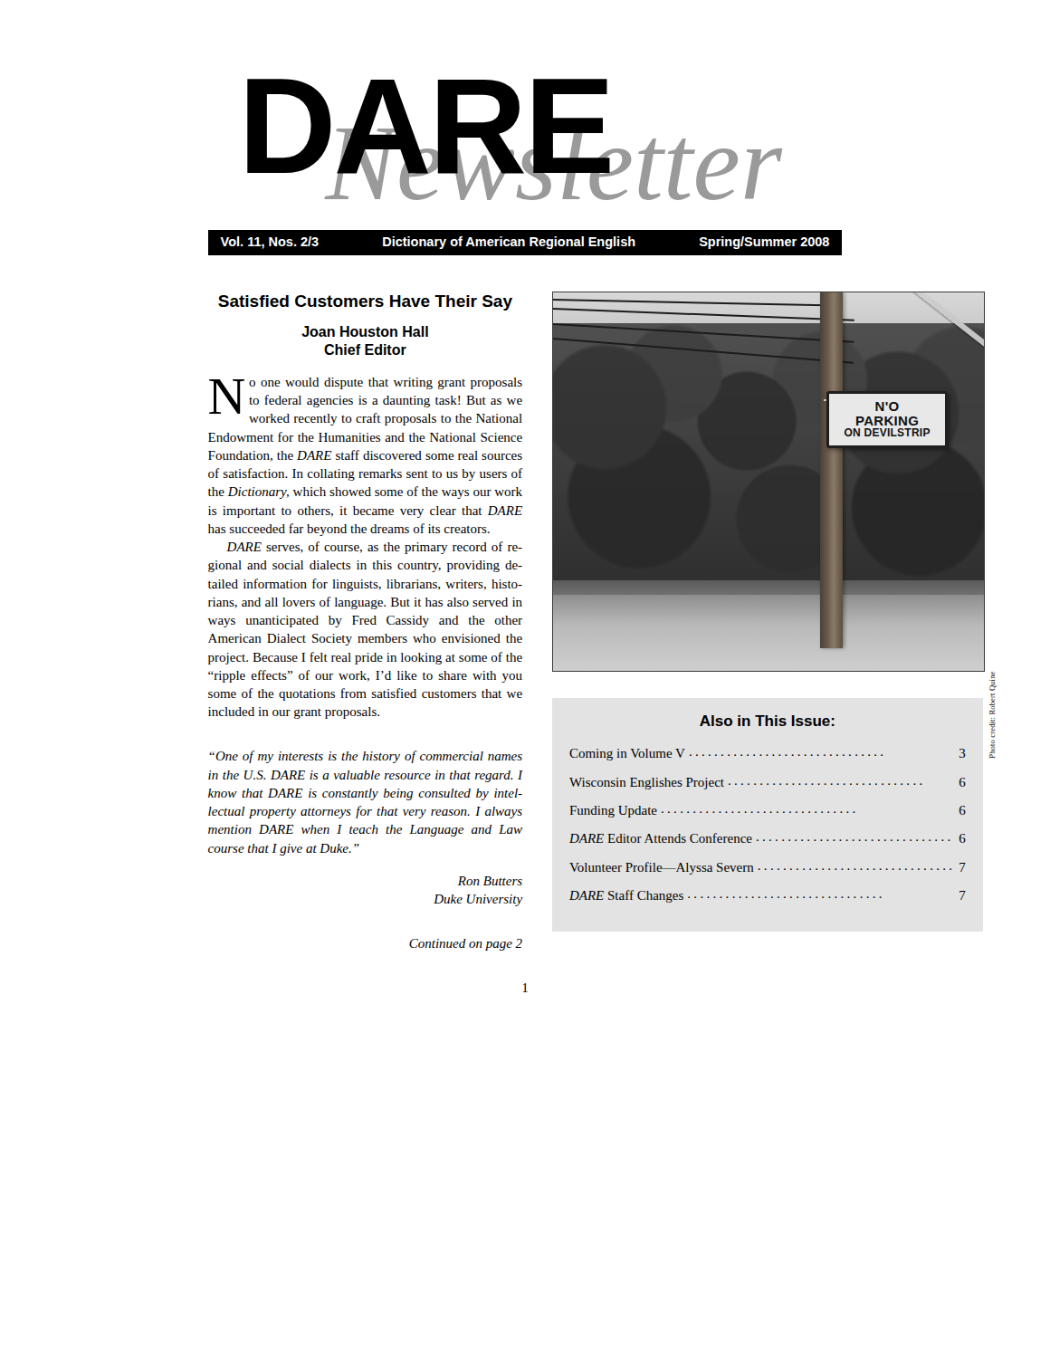DARE
Newsletter
Vol. 11, Nos. 2/3 Dictionary of American Regional English Spring/Summer 2008
Satisfied Customers Have Their Say
Joan Houston Hall
Chief Editor
No one would dispute that writing grant proposals to federal agencies is a daunting task! But as we worked recently to craft proposals to the National Endowment for the Humanities and the National Science Foundation, the DARE staff discovered some real sources of satisfaction. In collating remarks sent to us by users of the Dictionary, which showed some of the ways our work is important to others, it became very clear that DARE has succeeded far beyond the dreams of its creators.
DARE serves, of course, as the primary record of regional and social dialects in this country, providing detailed information for linguists, librarians, writers, historians, and all lovers of language. But it has also served in ways unanticipated by Fred Cassidy and the other American Dialect Society members who envisioned the project. Because I felt real pride in looking at some of the “ripple effects” of our work, I’d like to share with you some of the quotations from satisfied customers that we included in our grant proposals.
“One of my interests is the history of commercial names in the U.S. DARE is a valuable resource in that regard. I know that DARE is constantly being consulted by intellectual property attorneys for that very reason. I always mention DARE when I teach the Language and Law course that I give at Duke.”
Ron Butters
Duke University
Continued on page 2
N'O
PARKING
ON DEVILSTRIP
Photo credit: Robert Quine
Also in This Issue:
Coming in Volume V............................... 3
Wisconsin Englishes Project............................... 6
Funding Update............................... 6
DARE Editor Attends Conference............................... 6
Volunteer Profile—Alyssa Severn............................... 7
DARE Staff Changes............................... 7
1